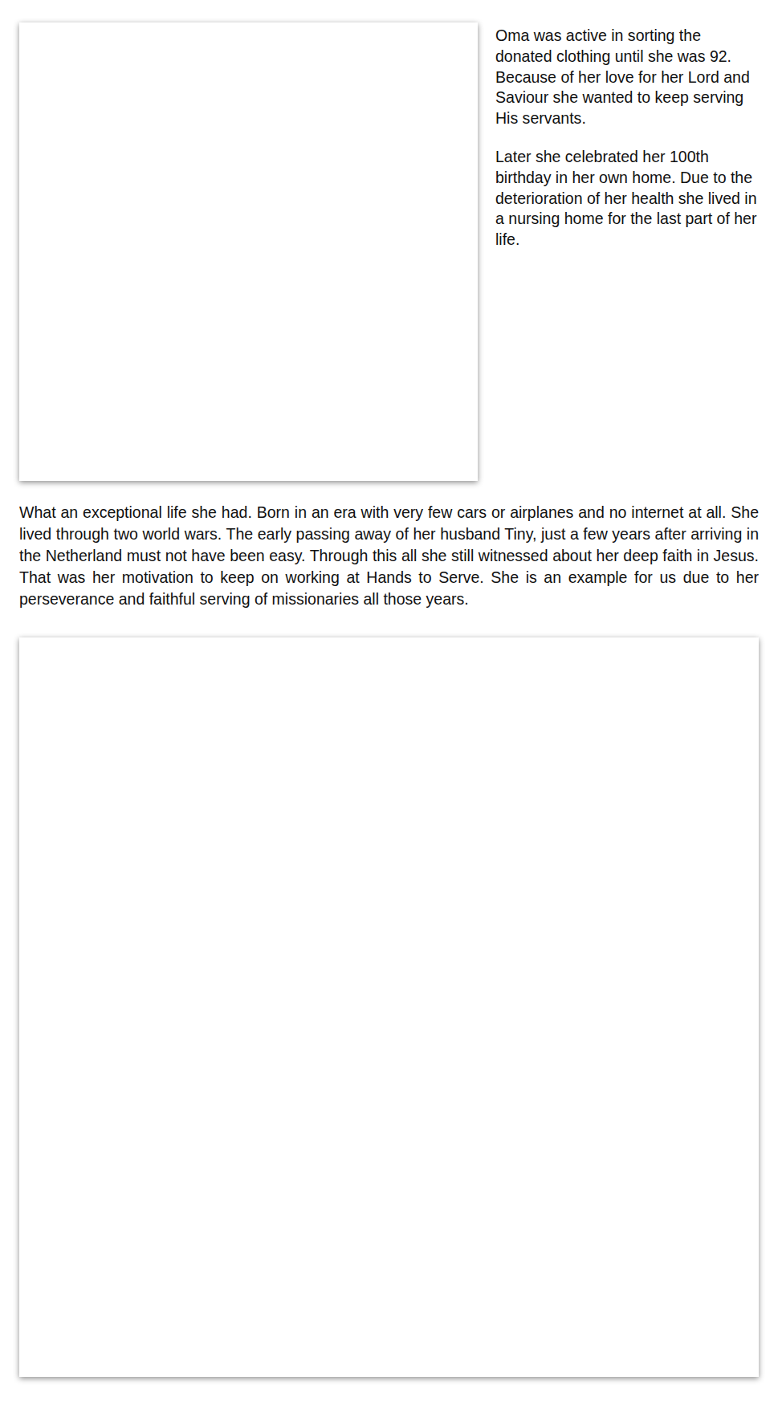Oma was active in sorting the donated clothing until she was 92. Because of her love for her Lord and Saviour she wanted to keep serving His servants.
Later she celebrated her 100th birthday in her own home. Due to the deterioration of her health she lived in a nursing home for the last part of her life.
What an exceptional life she had. Born in an era with very few cars or airplanes and no internet at all. She lived through two world wars. The early passing away of her husband Tiny, just a few years after arriving in the Netherland must not have been easy. Through this all she still witnessed about her deep faith in Jesus. That was her motivation to keep on working at Hands to Serve. She is an example for us due to her perseverance and faithful serving of missionaries all those years.